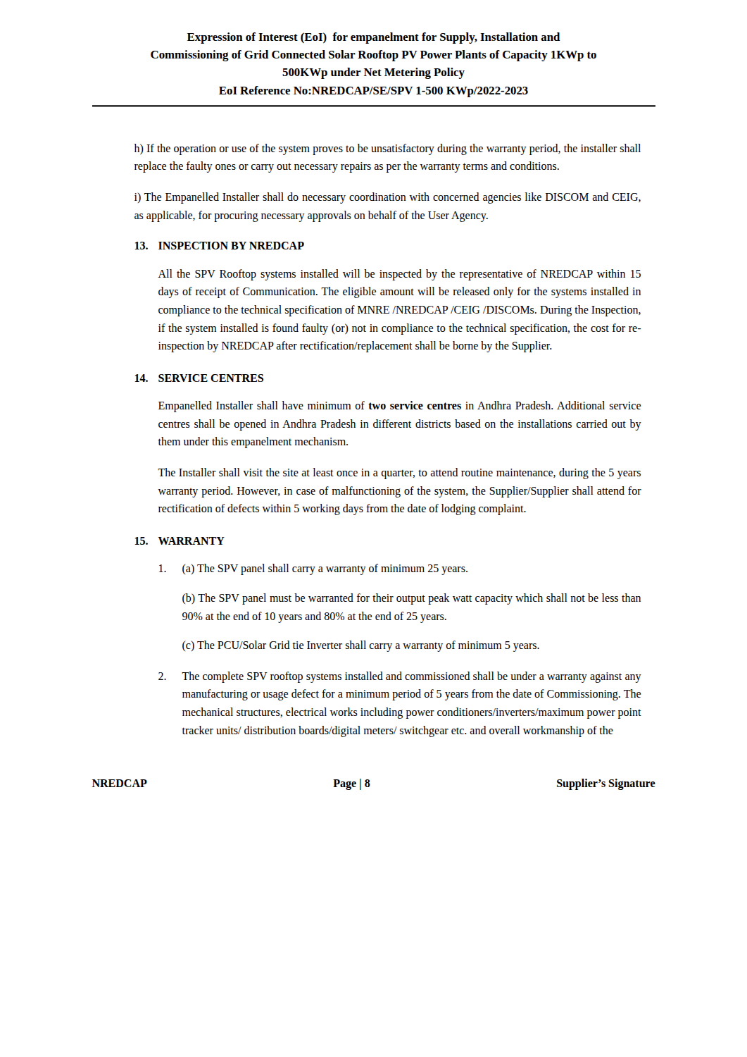Expression of Interest (EoI) for empanelment for Supply, Installation and
Commissioning of Grid Connected Solar Rooftop PV Power Plants of Capacity 1KWp to
500KWp under Net Metering Policy
EoI Reference No:NREDCAP/SE/SPV 1-500 KWp/2022-2023
h) If the operation or use of the system proves to be unsatisfactory during the warranty period, the installer shall replace the faulty ones or carry out necessary repairs as per the warranty terms and conditions.
i) The Empanelled Installer shall do necessary coordination with concerned agencies like DISCOM and CEIG, as applicable, for procuring necessary approvals on behalf of the User Agency.
13.
INSPECTION BY NREDCAP
All the SPV Rooftop systems installed will be inspected by the representative of NREDCAP within 15 days of receipt of Communication. The eligible amount will be released only for the systems installed in compliance to the technical specification of MNRE /NREDCAP /CEIG /DISCOMs. During the Inspection, if the system installed is found faulty (or) not in compliance to the technical specification, the cost for re-inspection by NREDCAP after rectification/replacement shall be borne by the Supplier.
14.
SERVICE CENTRES
Empanelled Installer shall have minimum of two service centres in Andhra Pradesh. Additional service centres shall be opened in Andhra Pradesh in different districts based on the installations carried out by them under this empanelment mechanism.
The Installer shall visit the site at least once in a quarter, to attend routine maintenance, during the 5 years warranty period. However, in case of malfunctioning of the system, the Supplier/Supplier shall attend for rectification of defects within 5 working days from the date of lodging complaint.
15.
WARRANTY
1.
(a) The SPV panel shall carry a warranty of minimum 25 years.
(b) The SPV panel must be warranted for their output peak watt capacity which shall not be less than 90% at the end of 10 years and 80% at the end of 25 years.
(c) The PCU/Solar Grid tie Inverter shall carry a warranty of minimum 5 years.
2. The complete SPV rooftop systems installed and commissioned shall be under a warranty against any manufacturing or usage defect for a minimum period of 5 years from the date of Commissioning. The mechanical structures, electrical works including power conditioners/inverters/maximum power point tracker units/ distribution boards/digital meters/ switchgear etc. and overall workmanship of the
NREDCAP
Page | 8
Supplier’s Signature